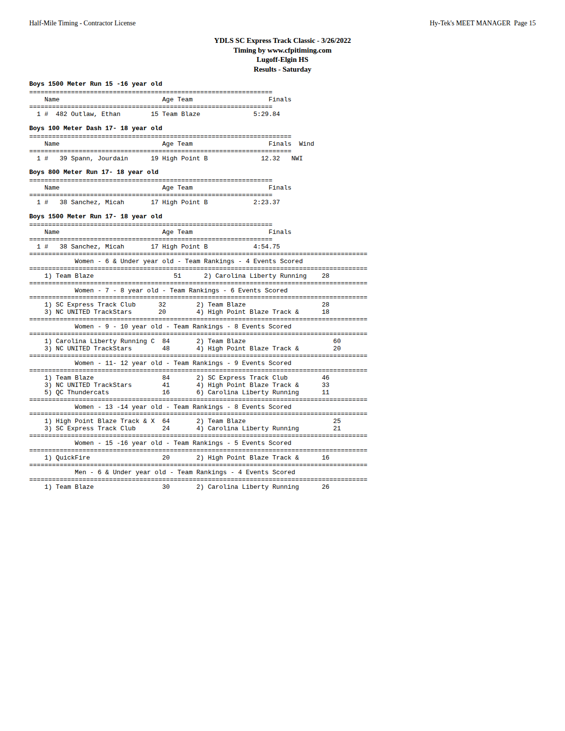Half-Mile Timing - Contractor License Hy-Tek's MEET MANAGER Page 15
YDLS SC Express Track Classic - 3/26/2022
Timing by www.cfpitiming.com
Lugoff-Elgin HS
Results - Saturday
Boys 1500 Meter Run 15 -16 year old
================================================================
    Name                           Age Team                    Finals
================================================================
  1 #  482 Outlaw, Ethan        15 Team Blaze              5:29.84
Boys 100 Meter Dash 17- 18 year old
=====================================================================
    Name                           Age Team                    Finals  Wind
=====================================================================
  1 #   39 Spann, Jourdain      19 High Point B              12.32   NWI
Boys 800 Meter Run 17- 18 year old
================================================================
    Name                           Age Team                    Finals
================================================================
  1 #   38 Sanchez, Micah       17 High Point B            2:23.37
Boys 1500 Meter Run 17- 18 year old
================================================================
    Name                           Age Team                    Finals
================================================================
  1 #   38 Sanchez, Micah       17 High Point B            4:54.75
=========================================================================================
            Women - 6 & Under year old - Team Rankings - 4 Events Scored
=========================================================================================
    1) Team Blaze                     51      2) Carolina Liberty Running    28
=========================================================================================
            Women - 7 - 8 year old - Team Rankings - 6 Events Scored
=========================================================================================
    1) SC Express Track Club      32        2) Team Blaze                    28
    3) NC UNITED TrackStars       20        4) High Point Blaze Track &      18
=========================================================================================
            Women - 9 - 10 year old - Team Rankings - 8 Events Scored
=========================================================================================
    1) Carolina Liberty Running C  84       2) Team Blaze                       60
    3) NC UNITED TrackStars        48       4) High Point Blaze Track &         20
=========================================================================================
            Women - 11- 12 year old - Team Rankings - 9 Events Scored
=========================================================================================
    1) Team Blaze                  84       2) SC Express Track Club         46
    3) NC UNITED TrackStars        41       4) High Point Blaze Track &      33
    5) QC Thundercats              16       6) Carolina Liberty Running      11
=========================================================================================
            Women - 13 -14 year old - Team Rankings - 8 Events Scored
=========================================================================================
    1) High Point Blaze Track & X  64       2) Team Blaze                       25
    3) SC Express Track Club       24       4) Carolina Liberty Running         21
=========================================================================================
            Women - 15 -16 year old - Team Rankings - 5 Events Scored
=========================================================================================
    1) QuickFire                   20       2) High Point Blaze Track &      16
=========================================================================================
            Men - 6 & Under year old - Team Rankings - 4 Events Scored
=========================================================================================
    1) Team Blaze                  30       2) Carolina Liberty Running      26